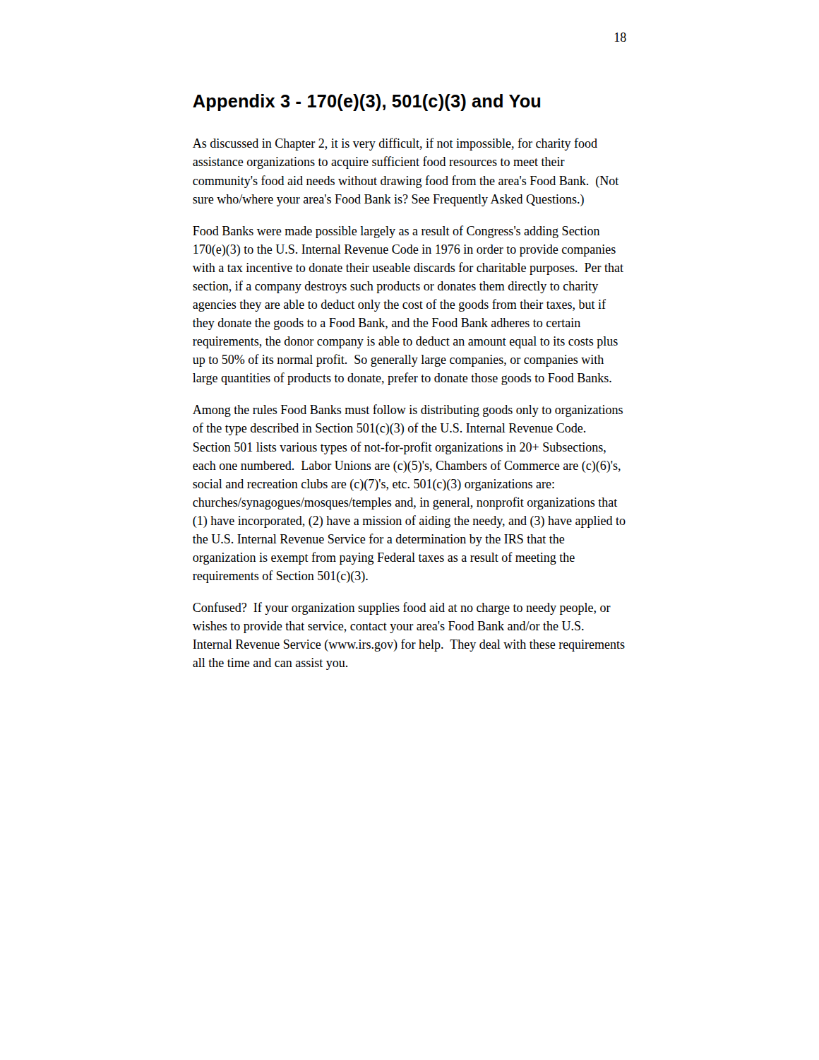18
Appendix 3 - 170(e)(3), 501(c)(3) and You
As discussed in Chapter 2, it is very difficult, if not impossible, for charity food assistance organizations to acquire sufficient food resources to meet their community's food aid needs without drawing food from the area's Food Bank. (Not sure who/where your area's Food Bank is? See Frequently Asked Questions.)
Food Banks were made possible largely as a result of Congress's adding Section 170(e)(3) to the U.S. Internal Revenue Code in 1976 in order to provide companies with a tax incentive to donate their useable discards for charitable purposes. Per that section, if a company destroys such products or donates them directly to charity agencies they are able to deduct only the cost of the goods from their taxes, but if they donate the goods to a Food Bank, and the Food Bank adheres to certain requirements, the donor company is able to deduct an amount equal to its costs plus up to 50% of its normal profit. So generally large companies, or companies with large quantities of products to donate, prefer to donate those goods to Food Banks.
Among the rules Food Banks must follow is distributing goods only to organizations of the type described in Section 501(c)(3) of the U.S. Internal Revenue Code. Section 501 lists various types of not-for-profit organizations in 20+ Subsections, each one numbered. Labor Unions are (c)(5)'s, Chambers of Commerce are (c)(6)'s, social and recreation clubs are (c)(7)'s, etc. 501(c)(3) organizations are: churches/synagogues/mosques/temples and, in general, nonprofit organizations that (1) have incorporated, (2) have a mission of aiding the needy, and (3) have applied to the U.S. Internal Revenue Service for a determination by the IRS that the organization is exempt from paying Federal taxes as a result of meeting the requirements of Section 501(c)(3).
Confused? If your organization supplies food aid at no charge to needy people, or wishes to provide that service, contact your area's Food Bank and/or the U.S. Internal Revenue Service (www.irs.gov) for help. They deal with these requirements all the time and can assist you.